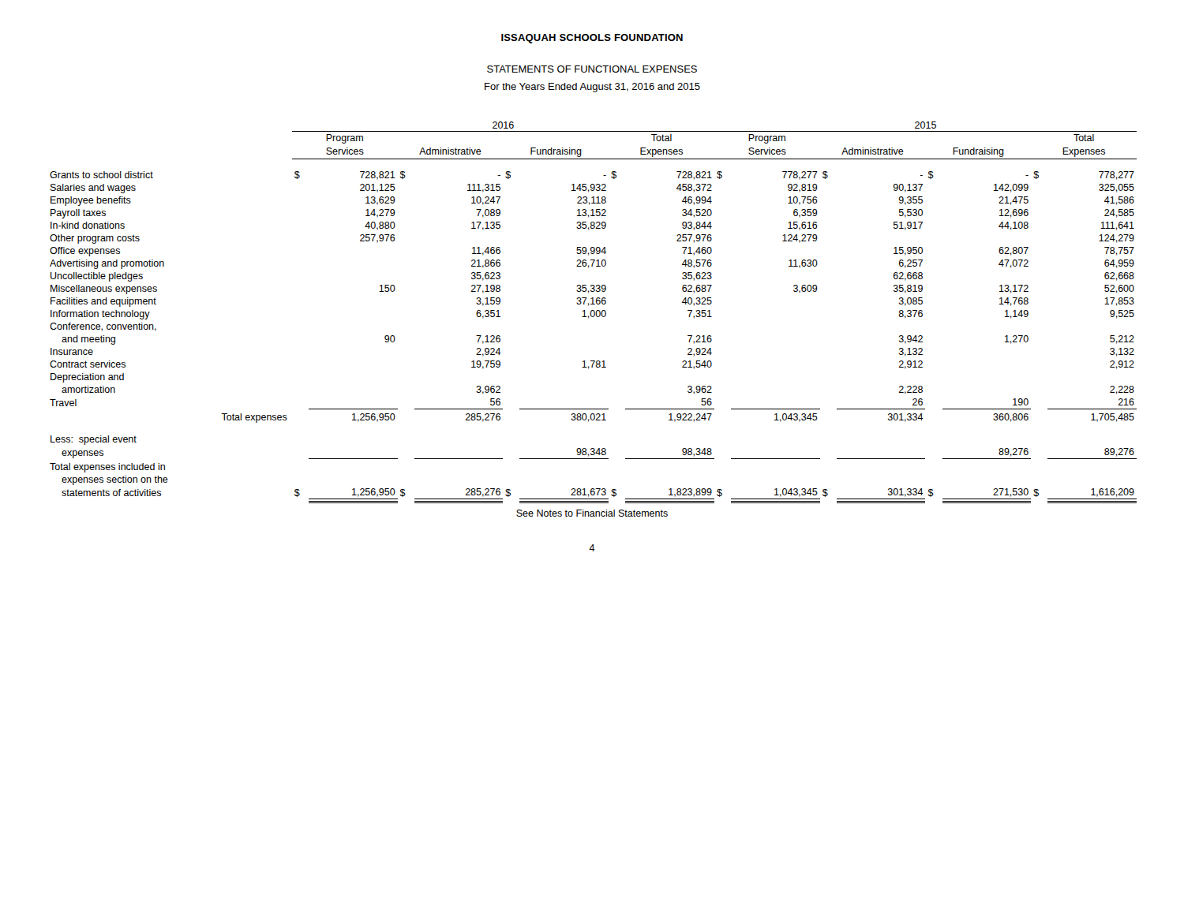ISSAQUAH SCHOOLS FOUNDATION
STATEMENTS OF FUNCTIONAL EXPENSES
For the Years Ended August 31, 2016 and 2015
| | 2016 | 2015 |
| --- | --- | --- |
| | Program | | | Total | Program | | | Total |
| | Services | Administrative | Fundraising | Expenses | Services | Administrative | Fundraising | Expenses |
| Grants to school district | $ | 728,821 | $ | - | $ | - | $ | 728,821 | $ | 778,277 | $ | - | $ | - | $ | 778,277 |
| Salaries and wages | | 201,125 | | 111,315 | | 145,932 | | 458,372 | | 92,819 | | 90,137 | | 142,099 | | 325,055 |
| Employee benefits | | 13,629 | | 10,247 | | 23,118 | | 46,994 | | 10,756 | | 9,355 | | 21,475 | | 41,586 |
| Payroll taxes | | 14,279 | | 7,089 | | 13,152 | | 34,520 | | 6,359 | | 5,530 | | 12,696 | | 24,585 |
| In-kind donations | | 40,880 | | 17,135 | | 35,829 | | 93,844 | | 15,616 | | 51,917 | | 44,108 | | 111,641 |
| Other program costs | | 257,976 | | | | | | 257,976 | | 124,279 | | | | | | 124,279 |
| Office expenses | | | | 11,466 | | 59,994 | | 71,460 | | | | 15,950 | | 62,807 | | 78,757 |
| Advertising and promotion | | | | 21,866 | | 26,710 | | 48,576 | | 11,630 | | 6,257 | | 47,072 | | 64,959 |
| Uncollectible pledges | | | | 35,623 | | | | 35,623 | | | | 62,668 | | | | 62,668 |
| Miscellaneous expenses | | 150 | | 27,198 | | 35,339 | | 62,687 | | 3,609 | | 35,819 | | 13,172 | | 52,600 |
| Facilities and equipment | | | | 3,159 | | 37,166 | | 40,325 | | | | 3,085 | | 14,768 | | 17,853 |
| Information technology | | | | 6,351 | | 1,000 | | 7,351 | | | | 8,376 | | 1,149 | | 9,525 |
| Conference, convention, | | | | | | | | | | | | | | | | |
| and meeting | | 90 | | 7,126 | | | | 7,216 | | | | 3,942 | | 1,270 | | 5,212 |
| Insurance | | | | 2,924 | | | | 2,924 | | | | 3,132 | | | | 3,132 |
| Contract services | | | | 19,759 | | 1,781 | | 21,540 | | | | 2,912 | | | | 2,912 |
| Depreciation and | | | | | | | | | | | | | | | | |
| amortization | | | | 3,962 | | | | 3,962 | | | | 2,228 | | | | 2,228 |
| Travel | | | | 56 | | | | 56 | | | | 26 | | 190 | | 216 |
| Total expenses | | 1,256,950 | | 285,276 | | 380,021 | | 1,922,247 | | 1,043,345 | | 301,334 | | 360,806 | | 1,705,485 |
| Less: special event | | | | | | | | | | | | | | | | |
| expenses | | | | | | 98,348 | | 98,348 | | | | | | 89,276 | | 89,276 |
| Total expenses included in | | | | | | | | | | | | | | | | |
| expenses section on the | | | | | | | | | | | | | | | | |
| statements of activities | $ | 1,256,950 | $ | 285,276 | $ | 281,673 | $ | 1,823,899 | $ | 1,043,345 | $ | 301,334 | $ | 271,530 | $ | 1,616,209 |
See Notes to Financial Statements
4